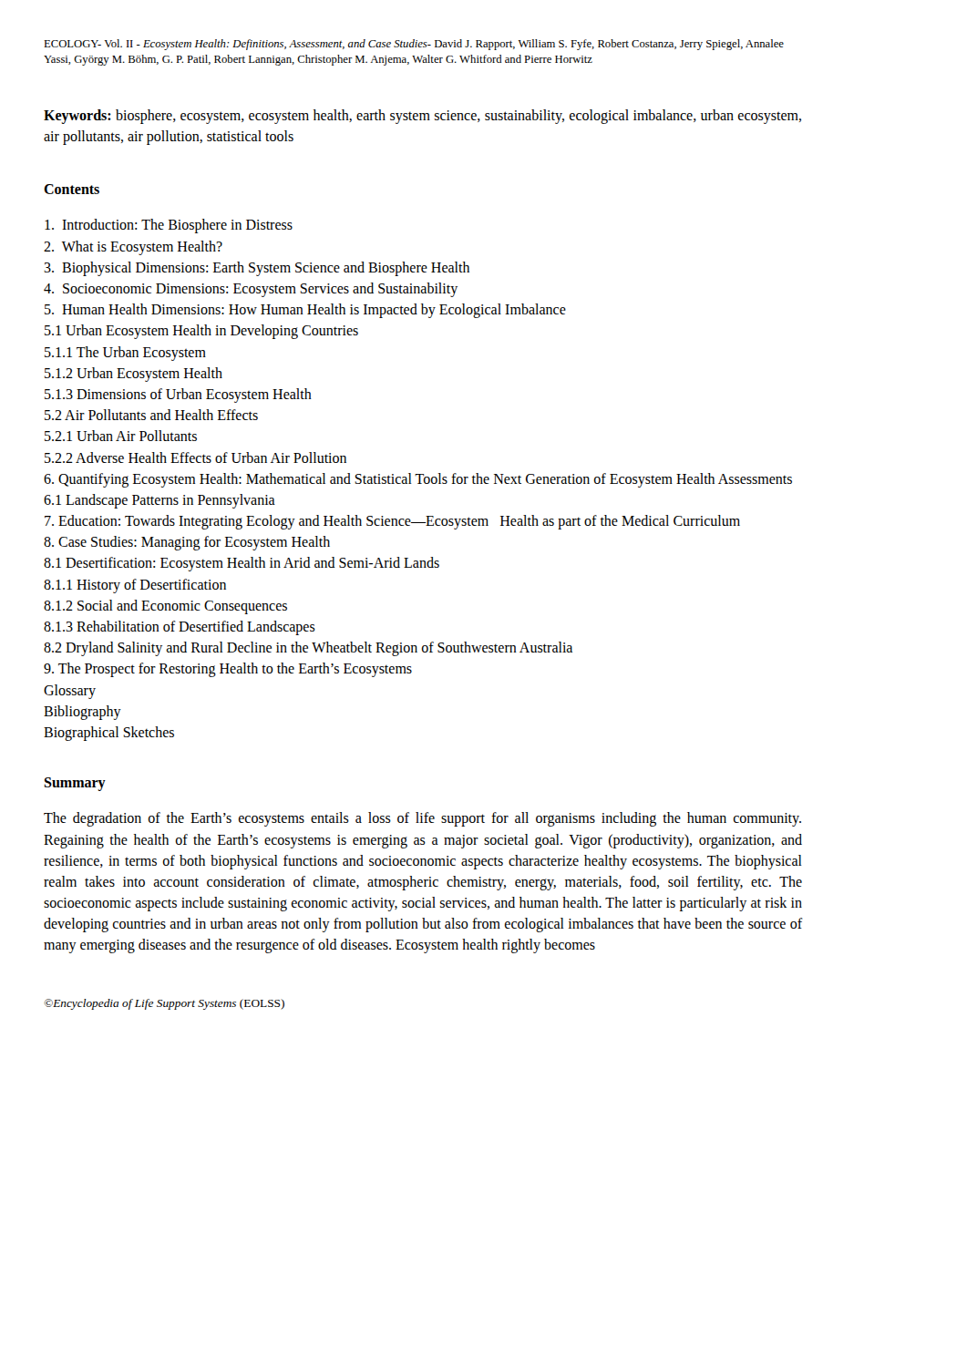ECOLOGY- Vol. II - Ecosystem Health: Definitions, Assessment, and Case Studies- David J. Rapport, William S. Fyfe, Robert Costanza, Jerry Spiegel, Annalee Yassi, György M. Böhm, G. P. Patil, Robert Lannigan, Christopher M. Anjema, Walter G. Whitford and Pierre Horwitz
Keywords: biosphere, ecosystem, ecosystem health, earth system science, sustainability, ecological imbalance, urban ecosystem, air pollutants, air pollution, statistical tools
Contents
1. Introduction: The Biosphere in Distress
2. What is Ecosystem Health?
3. Biophysical Dimensions: Earth System Science and Biosphere Health
4. Socioeconomic Dimensions: Ecosystem Services and Sustainability
5. Human Health Dimensions: How Human Health is Impacted by Ecological Imbalance
5.1 Urban Ecosystem Health in Developing Countries
5.1.1 The Urban Ecosystem
5.1.2 Urban Ecosystem Health
5.1.3 Dimensions of Urban Ecosystem Health
5.2 Air Pollutants and Health Effects
5.2.1 Urban Air Pollutants
5.2.2 Adverse Health Effects of Urban Air Pollution
6. Quantifying Ecosystem Health: Mathematical and Statistical Tools for the Next Generation of Ecosystem Health Assessments
6.1 Landscape Patterns in Pennsylvania
7. Education: Towards Integrating Ecology and Health Science—Ecosystem Health as part of the Medical Curriculum
8. Case Studies: Managing for Ecosystem Health
8.1 Desertification: Ecosystem Health in Arid and Semi-Arid Lands
8.1.1 History of Desertification
8.1.2 Social and Economic Consequences
8.1.3 Rehabilitation of Desertified Landscapes
8.2 Dryland Salinity and Rural Decline in the Wheatbelt Region of Southwestern Australia
9. The Prospect for Restoring Health to the Earth’s Ecosystems
Glossary
Bibliography
Biographical Sketches
Summary
The degradation of the Earth’s ecosystems entails a loss of life support for all organisms including the human community. Regaining the health of the Earth’s ecosystems is emerging as a major societal goal. Vigor (productivity), organization, and resilience, in terms of both biophysical functions and socioeconomic aspects characterize healthy ecosystems. The biophysical realm takes into account consideration of climate, atmospheric chemistry, energy, materials, food, soil fertility, etc. The socioeconomic aspects include sustaining economic activity, social services, and human health. The latter is particularly at risk in developing countries and in urban areas not only from pollution but also from ecological imbalances that have been the source of many emerging diseases and the resurgence of old diseases. Ecosystem health rightly becomes
©Encyclopedia of Life Support Systems (EOLSS)